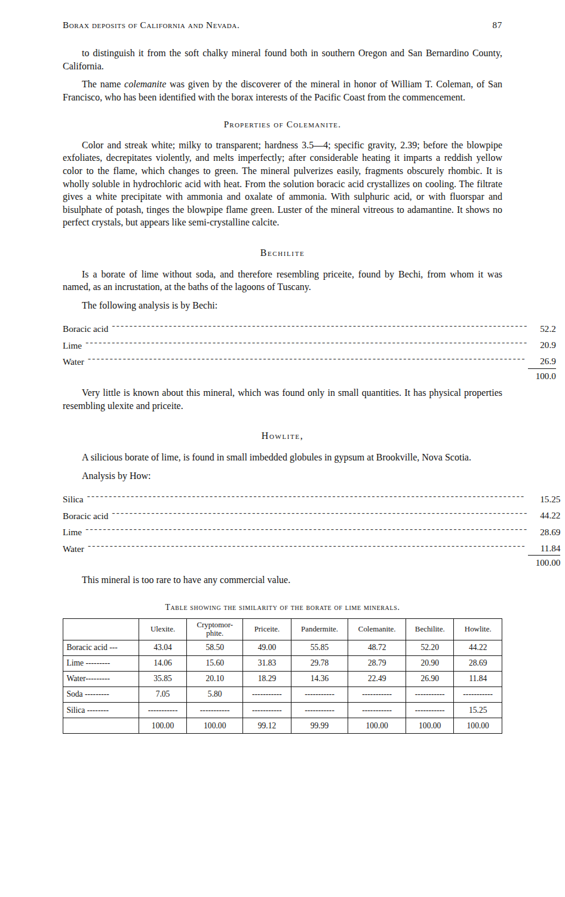Borax deposits of California and Nevada. 87
to distinguish it from the soft chalky mineral found both in southern Oregon and San Bernardino County, California.
The name colemanite was given by the discoverer of the mineral in honor of William T. Coleman, of San Francisco, who has been identified with the borax interests of the Pacific Coast from the commencement.
Properties of Colemanite.
Color and streak white; milky to transparent; hardness 3.5—4; specific gravity, 2.39; before the blowpipe exfoliates, decrepitates violently, and melts imperfectly; after considerable heating it imparts a reddish yellow color to the flame, which changes to green. The mineral pulverizes easily, fragments obscurely rhombic. It is wholly soluble in hydrochloric acid with heat. From the solution boracic acid crystallizes on cooling. The filtrate gives a white precipitate with ammonia and oxalate of ammonia. With sulphuric acid, or with fluorspar and bisulphate of potash, tinges the blowpipe flame green. Luster of the mineral vitreous to adamantine. It shows no perfect crystals, but appears like semi-crystalline calcite.
Bechilite
Is a borate of lime without soda, and therefore resembling priceite, found by Bechi, from whom it was named, as an incrustation, at the baths of the lagoons of Tuscany.
The following analysis is by Bechi:
| Boracic acid ----------------------------------------------------------------------------------------------- | 52.2 |
| Lime ----------------------------------------------------------------------------------------------------- | 20.9 |
| Water ---------------------------------------------------------------------------------------------------- | 26.9 |
| | 100.0 |
Very little is known about this mineral, which was found only in small quantities. It has physical properties resembling ulexite and priceite.
Howlite,
A silicious borate of lime, is found in small imbedded globules in gypsum at Brookville, Nova Scotia.
Analysis by How:
| Silica ---------------------------------------------------------------------------------------------------- | 15.25 |
| Boracic acid ----------------------------------------------------------------------------------------------- | 44.22 |
| Lime ----------------------------------------------------------------------------------------------------- | 28.69 |
| Water ---------------------------------------------------------------------------------------------------- | 11.84 |
| | 100.00 |
This mineral is too rare to have any commercial value.
Table showing the similarity of the borate of lime minerals.
| | Ulexite. | Cryptomor- phite. | Priceite. | Pandermite. | Colemanite. | Bechilite. | Howlite. |
| --- | --- | --- | --- | --- | --- | --- | --- |
| Boracic acid --- | 43.04 | 58.50 | 49.00 | 55.85 | 48.72 | 52.20 | 44.22 |
| Lime --------- | 14.06 | 15.60 | 31.83 | 29.78 | 28.79 | 20.90 | 28.69 |
| Water--------- | 35.85 | 20.10 | 18.29 | 14.36 | 22.49 | 26.90 | 11.84 |
| Soda --------- | 7.05 | 5.80 | ----------- | ----------- | ----------- | ----------- | ----------- |
| Silica -------- | ----------- | ----------- | ----------- | ----------- | ----------- | ----------- | 15.25 |
| | 100.00 | 100.00 | 99.12 | 99.99 | 100.00 | 100.00 | 100.00 |